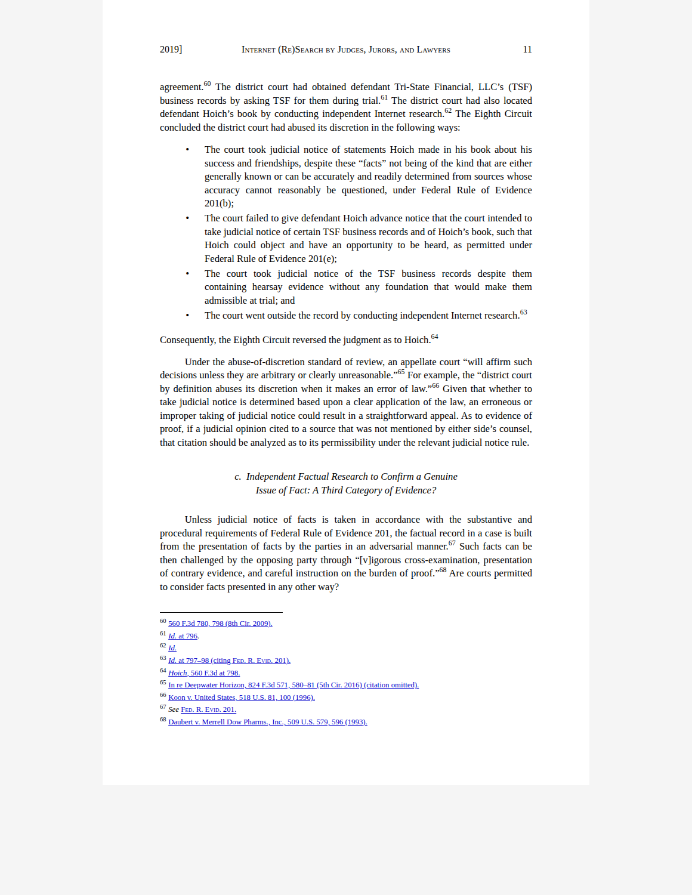2019] Internet (Re)Search by Judges, Jurors, and Lawyers 11
agreement.60 The district court had obtained defendant Tri-State Financial, LLC’s (TSF) business records by asking TSF for them during trial.61 The district court had also located defendant Hoich’s book by conducting independent Internet research.62 The Eighth Circuit concluded the district court had abused its discretion in the following ways:
The court took judicial notice of statements Hoich made in his book about his success and friendships, despite these “facts” not being of the kind that are either generally known or can be accurately and readily determined from sources whose accuracy cannot reasonably be questioned, under Federal Rule of Evidence 201(b);
The court failed to give defendant Hoich advance notice that the court intended to take judicial notice of certain TSF business records and of Hoich’s book, such that Hoich could object and have an opportunity to be heard, as permitted under Federal Rule of Evidence 201(e);
The court took judicial notice of the TSF business records despite them containing hearsay evidence without any foundation that would make them admissible at trial; and
The court went outside the record by conducting independent Internet research.63
Consequently, the Eighth Circuit reversed the judgment as to Hoich.64
Under the abuse-of-discretion standard of review, an appellate court “will affirm such decisions unless they are arbitrary or clearly unreasonable.”65 For example, the “district court by definition abuses its discretion when it makes an error of law.”66 Given that whether to take judicial notice is determined based upon a clear application of the law, an erroneous or improper taking of judicial notice could result in a straightforward appeal. As to evidence of proof, if a judicial opinion cited to a source that was not mentioned by either side’s counsel, that citation should be analyzed as to its permissibility under the relevant judicial notice rule.
c. Independent Factual Research to Confirm a Genuine Issue of Fact: A Third Category of Evidence?
Unless judicial notice of facts is taken in accordance with the substantive and procedural requirements of Federal Rule of Evidence 201, the factual record in a case is built from the presentation of facts by the parties in an adversarial manner.67 Such facts can be then challenged by the opposing party through “[v]igorous cross-examination, presentation of contrary evidence, and careful instruction on the burden of proof.”68 Are courts permitted to consider facts presented in any other way?
60560 F.3d 780, 798 (8th Cir. 2009).
61 Id. at 796.
62 Id.
63 Id. at 797–98 (citing Fed. R. Evid. 201).
64 Hoich, 560 F.3d at 798.
65 In re Deepwater Horizon, 824 F.3d 571, 580–81 (5th Cir. 2016) (citation omitted).
66 Koon v. United States, 518 U.S. 81, 100 (1996).
67 See Fed. R. Evid. 201.
68 Daubert v. Merrell Dow Pharms., Inc., 509 U.S. 579, 596 (1993).